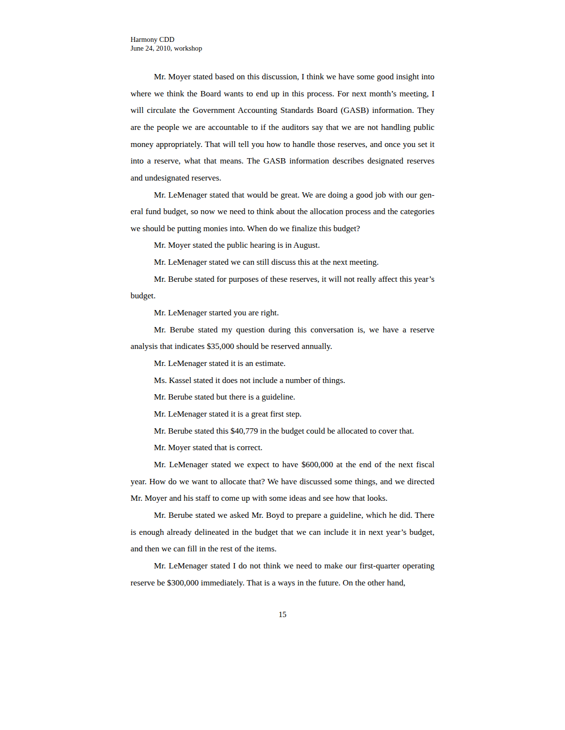Harmony CDD
June 24, 2010, workshop
Mr. Moyer stated based on this discussion, I think we have some good insight into where we think the Board wants to end up in this process. For next month’s meeting, I will circulate the Government Accounting Standards Board (GASB) information. They are the people we are accountable to if the auditors say that we are not handling public money appropriately. That will tell you how to handle those reserves, and once you set it into a reserve, what that means. The GASB information describes designated reserves and undesignated reserves.
Mr. LeMenager stated that would be great. We are doing a good job with our general fund budget, so now we need to think about the allocation process and the categories we should be putting monies into. When do we finalize this budget?
Mr. Moyer stated the public hearing is in August.
Mr. LeMenager stated we can still discuss this at the next meeting.
Mr. Berube stated for purposes of these reserves, it will not really affect this year’s budget.
Mr. LeMenager started you are right.
Mr. Berube stated my question during this conversation is, we have a reserve analysis that indicates $35,000 should be reserved annually.
Mr. LeMenager stated it is an estimate.
Ms. Kassel stated it does not include a number of things.
Mr. Berube stated but there is a guideline.
Mr. LeMenager stated it is a great first step.
Mr. Berube stated this $40,779 in the budget could be allocated to cover that.
Mr. Moyer stated that is correct.
Mr. LeMenager stated we expect to have $600,000 at the end of the next fiscal year. How do we want to allocate that? We have discussed some things, and we directed Mr. Moyer and his staff to come up with some ideas and see how that looks.
Mr. Berube stated we asked Mr. Boyd to prepare a guideline, which he did. There is enough already delineated in the budget that we can include it in next year’s budget, and then we can fill in the rest of the items.
Mr. LeMenager stated I do not think we need to make our first-quarter operating reserve be $300,000 immediately. That is a ways in the future. On the other hand,
15